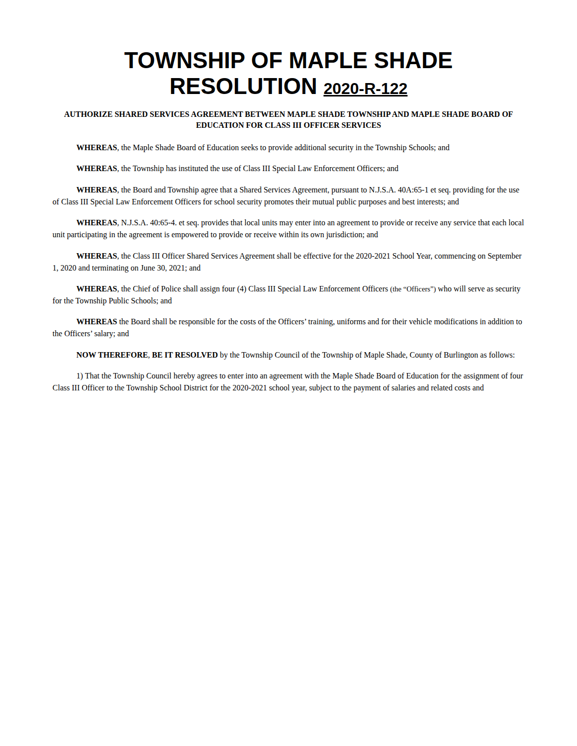TOWNSHIP OF MAPLE SHADE RESOLUTION 2020-R-122
Authorize Shared Services Agreement Between Maple Shade Township and Maple Shade Board of Education for Class III Officer Services
WHEREAS, the Maple Shade Board of Education seeks to provide additional security in the Township Schools; and
WHEREAS, the Township has instituted the use of Class III Special Law Enforcement Officers; and
WHEREAS, the Board and Township agree that a Shared Services Agreement, pursuant to N.J.S.A. 40A:65-1 et seq. providing for the use of Class III Special Law Enforcement Officers for school security promotes their mutual public purposes and best interests; and
WHEREAS, N.J.S.A. 40:65-4. et seq. provides that local units may enter into an agreement to provide or receive any service that each local unit participating in the agreement is empowered to provide or receive within its own jurisdiction; and
WHEREAS, the Class III Officer Shared Services Agreement shall be effective for the 2020-2021 School Year, commencing on September 1, 2020 and terminating on June 30, 2021; and
WHEREAS, the Chief of Police shall assign four (4) Class III Special Law Enforcement Officers (the “Officers”) who will serve as security for the Township Public Schools; and
WHEREAS the Board shall be responsible for the costs of the Officers’ training, uniforms and for their vehicle modifications in addition to the Officers’ salary; and
NOW THEREFORE, BE IT RESOLVED by the Township Council of the Township of Maple Shade, County of Burlington as follows:
1) That the Township Council hereby agrees to enter into an agreement with the Maple Shade Board of Education for the assignment of four Class III Officer to the Township School District for the 2020-2021 school year, subject to the payment of salaries and related costs and